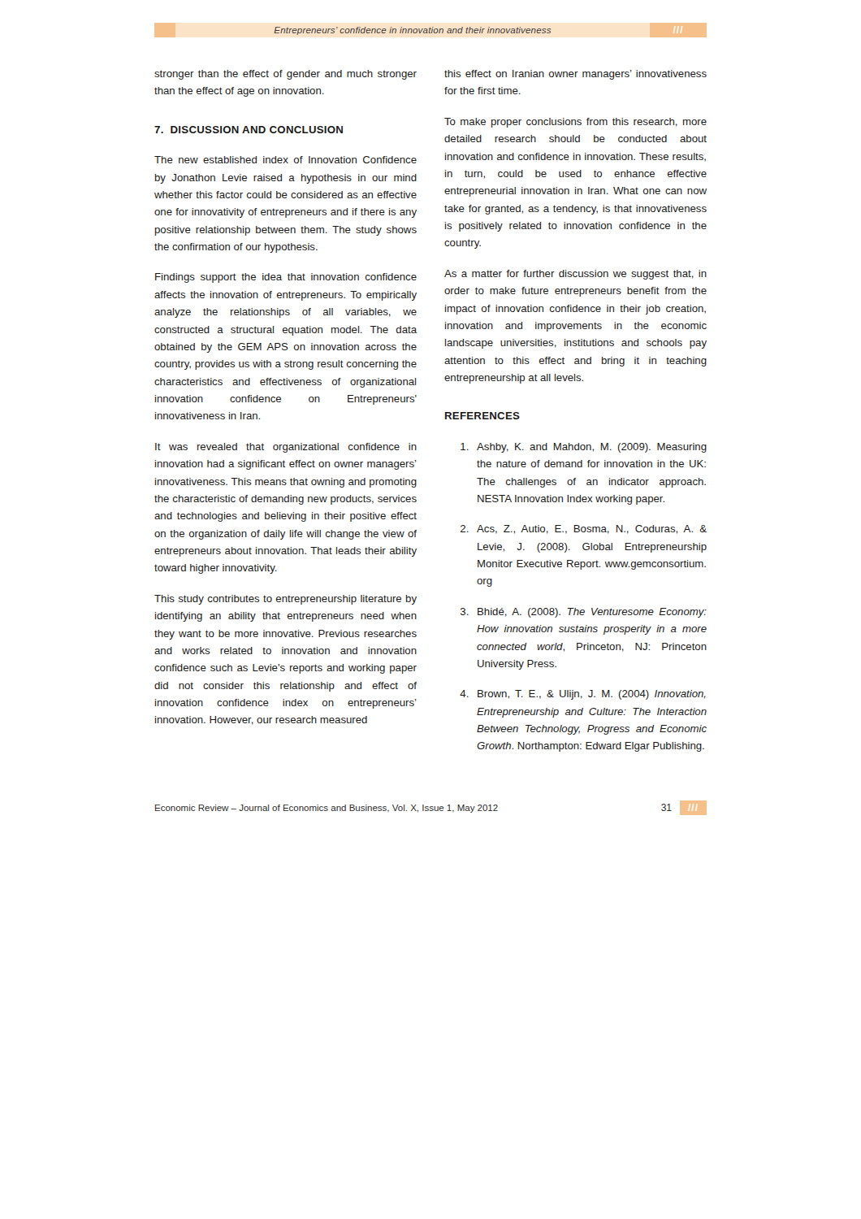Entrepreneurs’ confidence in innovation and their innovativeness
///
stronger than the effect of gender and much stronger than the effect of age on innovation.
7. DISCUSSION AND CONCLUSION
The new established index of Innovation Confidence by Jonathon Levie raised a hypothesis in our mind whether this factor could be considered as an effective one for innovativity of entrepreneurs and if there is any positive relationship between them. The study shows the confirmation of our hypothesis.
Findings support the idea that innovation confidence affects the innovation of entrepreneurs. To empirically analyze the relationships of all variables, we constructed a structural equation model. The data obtained by the GEM APS on innovation across the country, provides us with a strong result concerning the characteristics and effectiveness of organizational innovation confidence on Entrepreneurs' innovativeness in Iran.
It was revealed that organizational confidence in innovation had a significant effect on owner managers’ innovativeness. This means that owning and promoting the characteristic of demanding new products, services and technologies and believing in their positive effect on the organization of daily life will change the view of entrepreneurs about innovation. That leads their ability toward higher innovativity.
This study contributes to entrepreneurship literature by identifying an ability that entrepreneurs need when they want to be more innovative. Previous researches and works related to innovation and innovation confidence such as Levie's reports and working paper did not consider this relationship and effect of innovation confidence index on entrepreneurs’ innovation. However, our research measured
this effect on Iranian owner managers’ innovativeness for the first time.
To make proper conclusions from this research, more detailed research should be conducted about innovation and confidence in innovation. These results, in turn, could be used to enhance effective entrepreneurial innovation in Iran. What one can now take for granted, as a tendency, is that innovativeness is positively related to innovation confidence in the country.
As a matter for further discussion we suggest that, in order to make future entrepreneurs benefit from the impact of innovation confidence in their job creation, innovation and improvements in the economic landscape universities, institutions and schools pay attention to this effect and bring it in teaching entrepreneurship at all levels.
REFERENCES
Ashby, K. and Mahdon, M. (2009). Measuring the nature of demand for innovation in the UK: The challenges of an indicator approach. NESTA Innovation Index working paper.
Acs, Z., Autio, E., Bosma, N., Coduras, A. & Levie, J. (2008). Global Entrepreneurship Monitor Executive Report. www.gemconsortium. org
Bhidé, A. (2008). The Venturesome Economy: How innovation sustains prosperity in a more connected world, Princeton, NJ: Princeton University Press.
Brown, T. E., & Ulijn, J. M. (2004) Innovation, Entrepreneurship and Culture: The Interaction Between Technology, Progress and Economic Growth. Northampton: Edward Elgar Publishing.
Economic Review – Journal of Economics and Business, Vol. X, Issue 1, May 2012
31
///